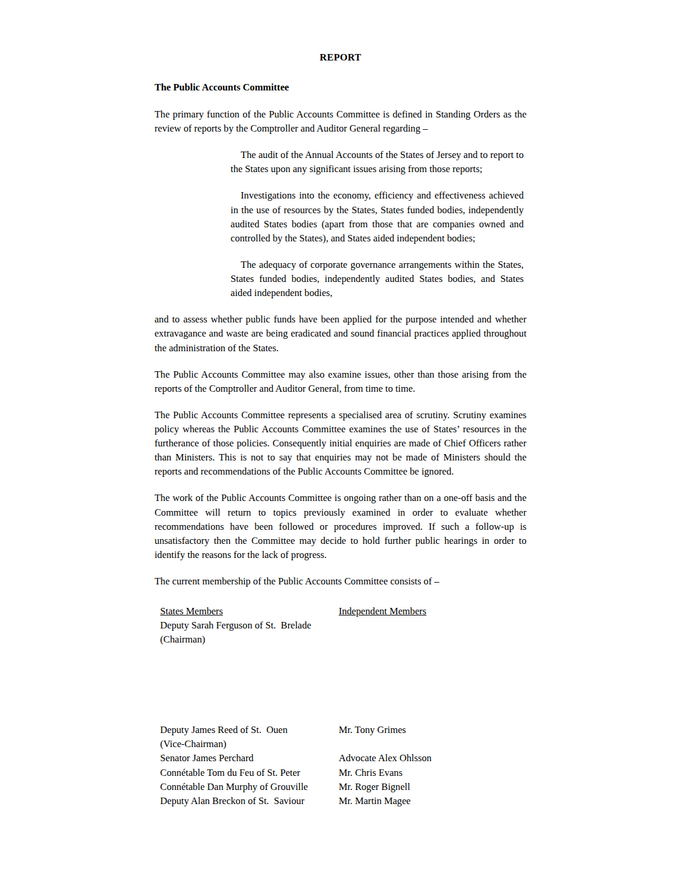REPORT
The Public Accounts Committee
The primary function of the Public Accounts Committee is defined in Standing Orders as the review of reports by the Comptroller and Auditor General regarding –
The audit of the Annual Accounts of the States of Jersey and to report to the States upon any significant issues arising from those reports;
Investigations into the economy, efficiency and effectiveness achieved in the use of resources by the States, States funded bodies, independently audited States bodies (apart from those that are companies owned and controlled by the States), and States aided independent bodies;
The adequacy of corporate governance arrangements within the States, States funded bodies, independently audited States bodies, and States aided independent bodies,
and to assess whether public funds have been applied for the purpose intended and whether extravagance and waste are being eradicated and sound financial practices applied throughout the administration of the States.
The Public Accounts Committee may also examine issues, other than those arising from the reports of the Comptroller and Auditor General, from time to time.
The Public Accounts Committee represents a specialised area of scrutiny. Scrutiny examines policy whereas the Public Accounts Committee examines the use of States’ resources in the furtherance of those policies. Consequently initial enquiries are made of Chief Officers rather than Ministers. This is not to say that enquiries may not be made of Ministers should the reports and recommendations of the Public Accounts Committee be ignored.
The work of the Public Accounts Committee is ongoing rather than on a one-off basis and the Committee will return to topics previously examined in order to evaluate whether recommendations have been followed or procedures improved. If such a follow-up is unsatisfactory then the Committee may decide to hold further public hearings in order to identify the reasons for the lack of progress.
The current membership of the Public Accounts Committee consists of –
| States Members | Independent Members |
| Deputy Sarah Ferguson of St. Brelade (Chairman) | |
| Deputy James Reed of St. Ouen (Vice‑Chairman) | Mr. Tony Grimes |
| Senator James Perchard | Advocate Alex Ohlsson |
| Connétable Tom du Feu of St. Peter | Mr. Chris Evans |
| Connétable Dan Murphy of Grouville | Mr. Roger Bignell |
| Deputy Alan Breckon of St. Saviour | Mr. Martin Magee |